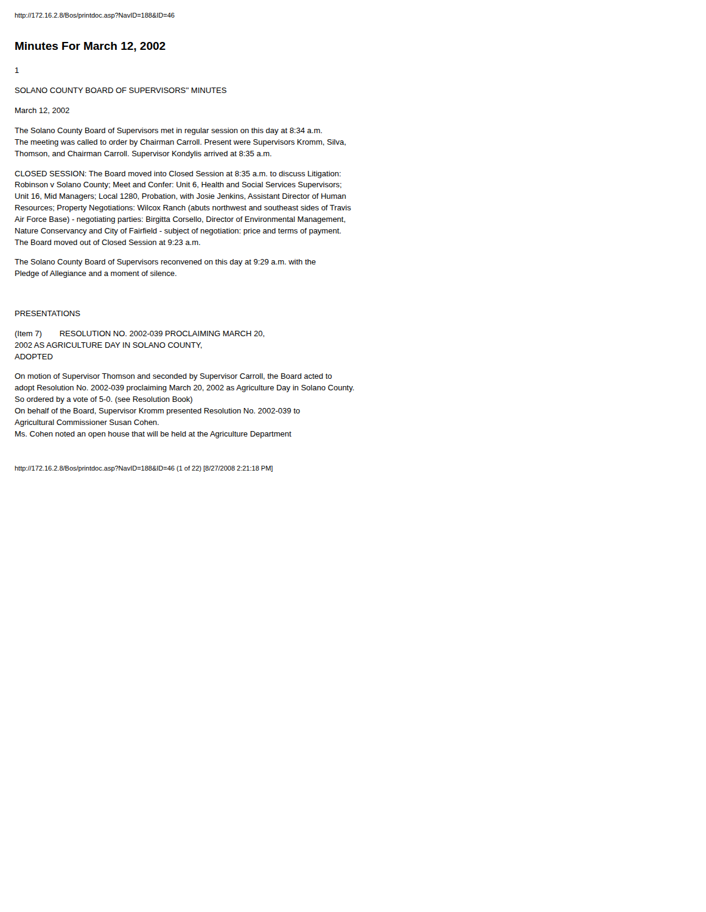http://172.16.2.8/Bos/printdoc.asp?NavID=188&ID=46
Minutes For March 12, 2002
1
SOLANO COUNTY BOARD OF SUPERVISORS'' MINUTES
March 12, 2002
The Solano County Board of Supervisors met in regular session on this day at 8:34 a.m.
The meeting was called to order by Chairman Carroll. Present were Supervisors Kromm, Silva,
Thomson, and Chairman Carroll. Supervisor Kondylis arrived at 8:35 a.m.
CLOSED SESSION: The Board moved into Closed Session at 8:35 a.m. to discuss Litigation:
Robinson v Solano County; Meet and Confer: Unit 6, Health and Social Services Supervisors;
Unit 16, Mid Managers; Local 1280, Probation, with Josie Jenkins, Assistant Director of Human
Resources; Property Negotiations: Wilcox Ranch (abuts northwest and southeast sides of Travis
Air Force Base) - negotiating parties: Birgitta Corsello, Director of Environmental Management,
Nature Conservancy and City of Fairfield - subject of negotiation: price and terms of payment.
The Board moved out of Closed Session at 9:23 a.m.
The Solano County Board of Supervisors reconvened on this day at 9:29 a.m. with the
Pledge of Allegiance and a moment of silence.
PRESENTATIONS
(Item 7) RESOLUTION NO. 2002-039 PROCLAIMING MARCH 20,
2002 AS AGRICULTURE DAY IN SOLANO COUNTY,
ADOPTED
On motion of Supervisor Thomson and seconded by Supervisor Carroll, the Board acted to
adopt Resolution No. 2002-039 proclaiming March 20, 2002 as Agriculture Day in Solano County.
So ordered by a vote of 5-0. (see Resolution Book)
On behalf of the Board, Supervisor Kromm presented Resolution No. 2002-039 to
Agricultural Commissioner Susan Cohen.
Ms. Cohen noted an open house that will be held at the Agriculture Department
http://172.16.2.8/Bos/printdoc.asp?NavID=188&ID=46 (1 of 22) [8/27/2008 2:21:18 PM]